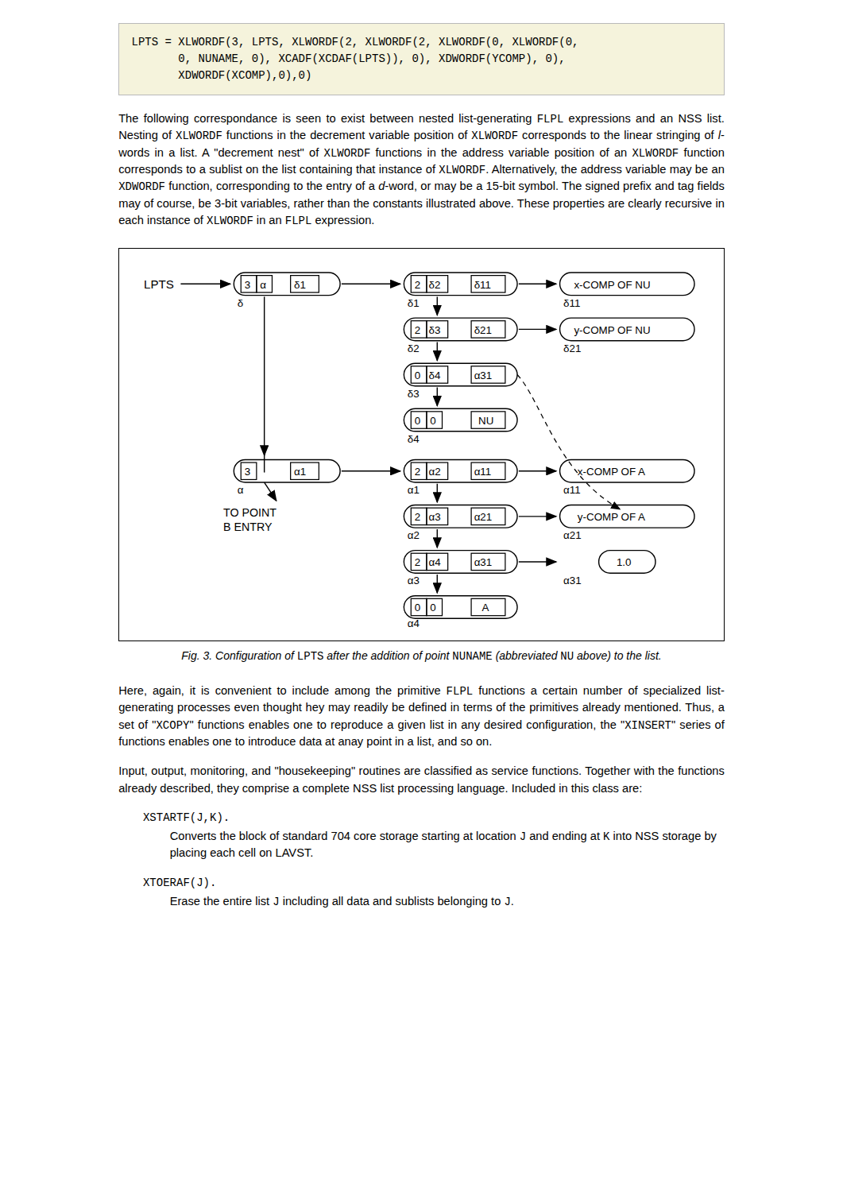LPTS = XLWORDF(3, LPTS, XLWORDF(2, XLWORDF(2, XLWORDF(0, XLWORDF(0, 0, NUNAME, 0), XCADF(XCDAF(LPTS)), 0), XDWORDF(YCOMP), 0), XDWORDF(XCOMP),0),0)
The following correspondance is seen to exist between nested list-generating FLPL expressions and an NSS list. Nesting of XLWORDF functions in the decrement variable position of XLWORDF corresponds to the linear stringing of l-words in a list. A "decrement nest" of XLWORDF functions in the address variable position of an XLWORDF function corresponds to a sublist on the list containing that instance of XLWORDF. Alternatively, the address variable may be an XDWORDF function, corresponding to the entry of a d-word, or may be a 15-bit symbol. The signed prefix and tag fields may of course, be 3-bit variables, rather than the constants illustrated above. These properties are clearly recursive in each instance of XLWORDF in an FLPL expression.
LPTS 3 α δ1 δ 2 δ2 δ11 δ1 x-COMP OF NU δ11 2 δ3 δ21 δ2 y-COMP OF NU δ21 0 δ4 α31 δ3 0 0 NU δ4 3 α1 α TO POINT B ENTRY 2 α2 α11 α1 x-COMP OF A α11 2 α3 α21 α2 y-COMP OF A α21 2 α4 α31 α3 1.0 α31 0 0 A α4
Fig. 3. Configuration of LPTS after the addition of point NUNAME (abbreviated NU above) to the list.
Here, again, it is convenient to include among the primitive FLPL functions a certain number of specialized list-generating processes even thought hey may readily be defined in terms of the primitives already mentioned. Thus, a set of "XCOPY" functions enables one to reproduce a given list in any desired configuration, the "XINSERT" series of functions enables one to introduce data at anay point in a list, and so on.
Input, output, monitoring, and "housekeeping" routines are classified as service functions. Together with the functions already described, they comprise a complete NSS list processing language. Included in this class are:
XSTARTF(J,K).
Converts the block of standard 704 core storage starting at location J and ending at K into NSS storage by placing each cell on LAVST.
XTOERAF(J).
Erase the entire list J including all data and sublists belonging to J.